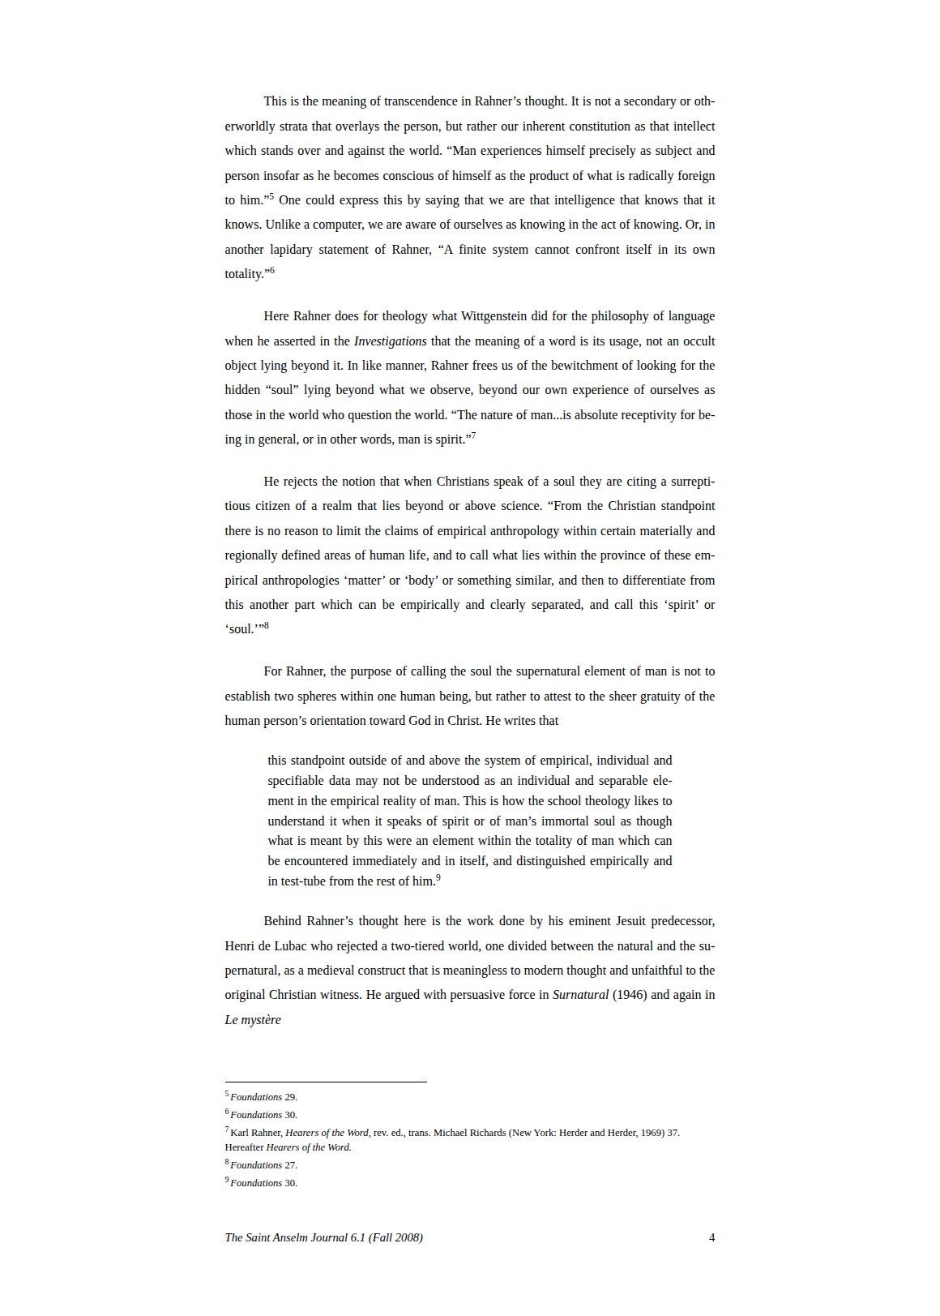This is the meaning of transcendence in Rahner’s thought. It is not a secondary or otherworldly strata that overlays the person, but rather our inherent constitution as that intellect which stands over and against the world. “Man experiences himself precisely as subject and person insofar as he becomes conscious of himself as the product of what is radically foreign to him.”5 One could express this by saying that we are that intelligence that knows that it knows. Unlike a computer, we are aware of ourselves as knowing in the act of knowing. Or, in another lapidary statement of Rahner, “A finite system cannot confront itself in its own totality.”6
Here Rahner does for theology what Wittgenstein did for the philosophy of language when he asserted in the Investigations that the meaning of a word is its usage, not an occult object lying beyond it. In like manner, Rahner frees us of the bewitchment of looking for the hidden “soul” lying beyond what we observe, beyond our own experience of ourselves as those in the world who question the world. “The nature of man...is absolute receptivity for being in general, or in other words, man is spirit.”7
He rejects the notion that when Christians speak of a soul they are citing a surreptitious citizen of a realm that lies beyond or above science. “From the Christian standpoint there is no reason to limit the claims of empirical anthropology within certain materially and regionally defined areas of human life, and to call what lies within the province of these empirical anthropologies ‘matter’ or ‘body’ or something similar, and then to differentiate from this another part which can be empirically and clearly separated, and call this ‘spirit’ or ‘soul.’”8
For Rahner, the purpose of calling the soul the supernatural element of man is not to establish two spheres within one human being, but rather to attest to the sheer gratuity of the human person’s orientation toward God in Christ. He writes that
this standpoint outside of and above the system of empirical, individual and specifiable data may not be understood as an individual and separable element in the empirical reality of man. This is how the school theology likes to understand it when it speaks of spirit or of man’s immortal soul as though what is meant by this were an element within the totality of man which can be encountered immediately and in itself, and distinguished empirically and in test-tube from the rest of him.9
Behind Rahner’s thought here is the work done by his eminent Jesuit predecessor, Henri de Lubac who rejected a two-tiered world, one divided between the natural and the supernatural, as a medieval construct that is meaningless to modern thought and unfaithful to the original Christian witness. He argued with persuasive force in Surnatural (1946) and again in Le mystère
5 Foundations 29.
6 Foundations 30.
7 Karl Rahner, Hearers of the Word, rev. ed., trans. Michael Richards (New York: Herder and Herder, 1969) 37. Hereafter Hearers of the Word.
8 Foundations 27.
9 Foundations 30.
The Saint Anselm Journal 6.1 (Fall 2008) 4